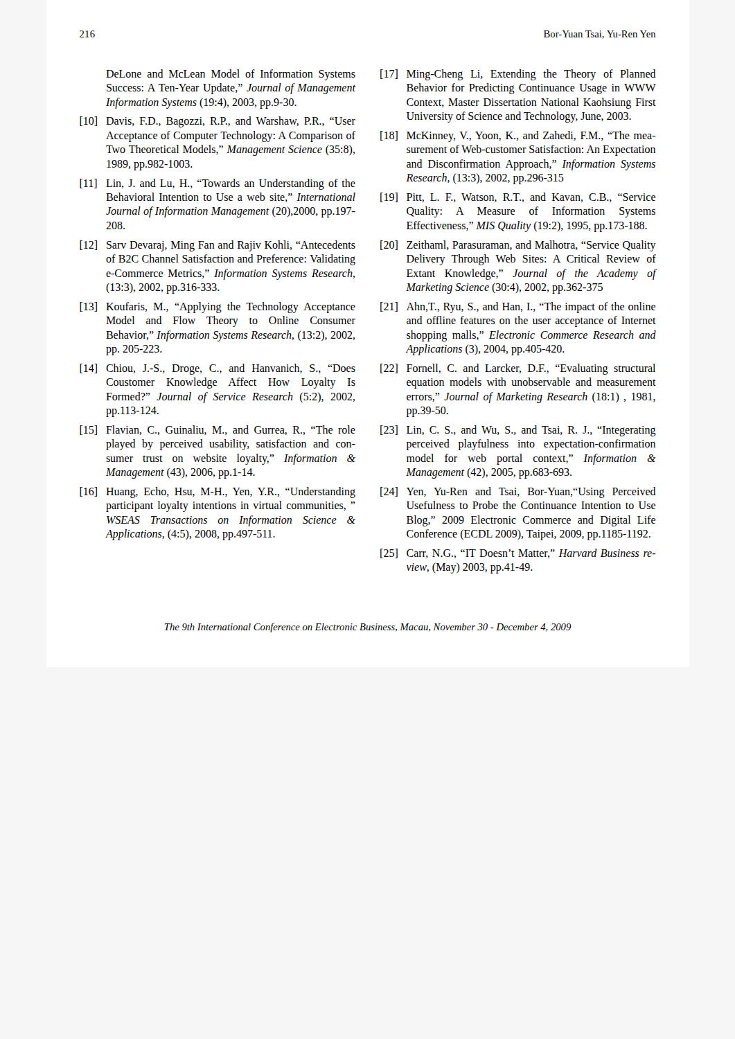216 Bor-Yuan Tsai, Yu-Ren Yen
DeLone and McLean Model of Information Systems Success: A Ten-Year Update,” Journal of Management Information Systems (19:4), 2003, pp.9-30.
[10] Davis, F.D., Bagozzi, R.P., and Warshaw, P.R., “User Acceptance of Computer Technology: A Comparison of Two Theoretical Models,” Management Science (35:8), 1989, pp.982-1003.
[11] Lin, J. and Lu, H., “Towards an Understanding of the Behavioral Intention to Use a web site,” International Journal of Information Management (20),2000, pp.197-208.
[12] Sarv Devaraj, Ming Fan and Rajiv Kohli, “Antecedents of B2C Channel Satisfaction and Preference: Validating e-Commerce Metrics,” Information Systems Research, (13:3), 2002, pp.316-333.
[13] Koufaris, M., “Applying the Technology Acceptance Model and Flow Theory to Online Consumer Behavior,” Information Systems Research, (13:2), 2002, pp. 205-223.
[14] Chiou, J.-S., Droge, C., and Hanvanich, S., “Does Coustomer Knowledge Affect How Loyalty Is Formed?” Journal of Service Research (5:2), 2002, pp.113-124.
[15] Flavian, C., Guinaliu, M., and Gurrea, R., “The role played by perceived usability, satisfaction and consumer trust on website loyalty,” Information & Management (43), 2006, pp.1-14.
[16] Huang, Echo, Hsu, M-H., Yen, Y.R., “Understanding participant loyalty intentions in virtual communities, ” WSEAS Transactions on Information Science & Applications, (4:5), 2008, pp.497-511.
[17] Ming-Cheng Li, Extending the Theory of Planned Behavior for Predicting Continuance Usage in WWW Context, Master Dissertation National Kaohsiung First University of Science and Technology, June, 2003.
[18] McKinney, V., Yoon, K., and Zahedi, F.M., “The measurement of Web-customer Satisfaction: An Expectation and Disconfirmation Approach,” Information Systems Research, (13:3), 2002, pp.296-315
[19] Pitt, L. F., Watson, R.T., and Kavan, C.B., “Service Quality: A Measure of Information Systems Effectiveness,” MIS Quality (19:2), 1995, pp.173-188.
[20] Zeithaml, Parasuraman, and Malhotra, “Service Quality Delivery Through Web Sites: A Critical Review of Extant Knowledge,” Journal of the Academy of Marketing Science (30:4), 2002, pp.362-375
[21] Ahn,T., Ryu, S., and Han, I., “The impact of the online and offline features on the user acceptance of Internet shopping malls,” Electronic Commerce Research and Applications (3), 2004, pp.405-420.
[22] Fornell, C. and Larcker, D.F., “Evaluating structural equation models with unobservable and measurement errors,” Journal of Marketing Research (18:1) , 1981, pp.39-50.
[23] Lin, C. S., and Wu, S., and Tsai, R. J., “Integerating perceived playfulness into expectation-confirmation model for web portal context,” Information & Management (42), 2005, pp.683-693.
[24] Yen, Yu-Ren and Tsai, Bor-Yuan,“Using Perceived Usefulness to Probe the Continuance Intention to Use Blog,” 2009 Electronic Commerce and Digital Life Conference (ECDL 2009), Taipei, 2009, pp.1185-1192.
[25] Carr, N.G., “IT Doesn’t Matter,” Harvard Business review, (May) 2003, pp.41-49.
The 9th International Conference on Electronic Business, Macau, November 30 - December 4, 2009